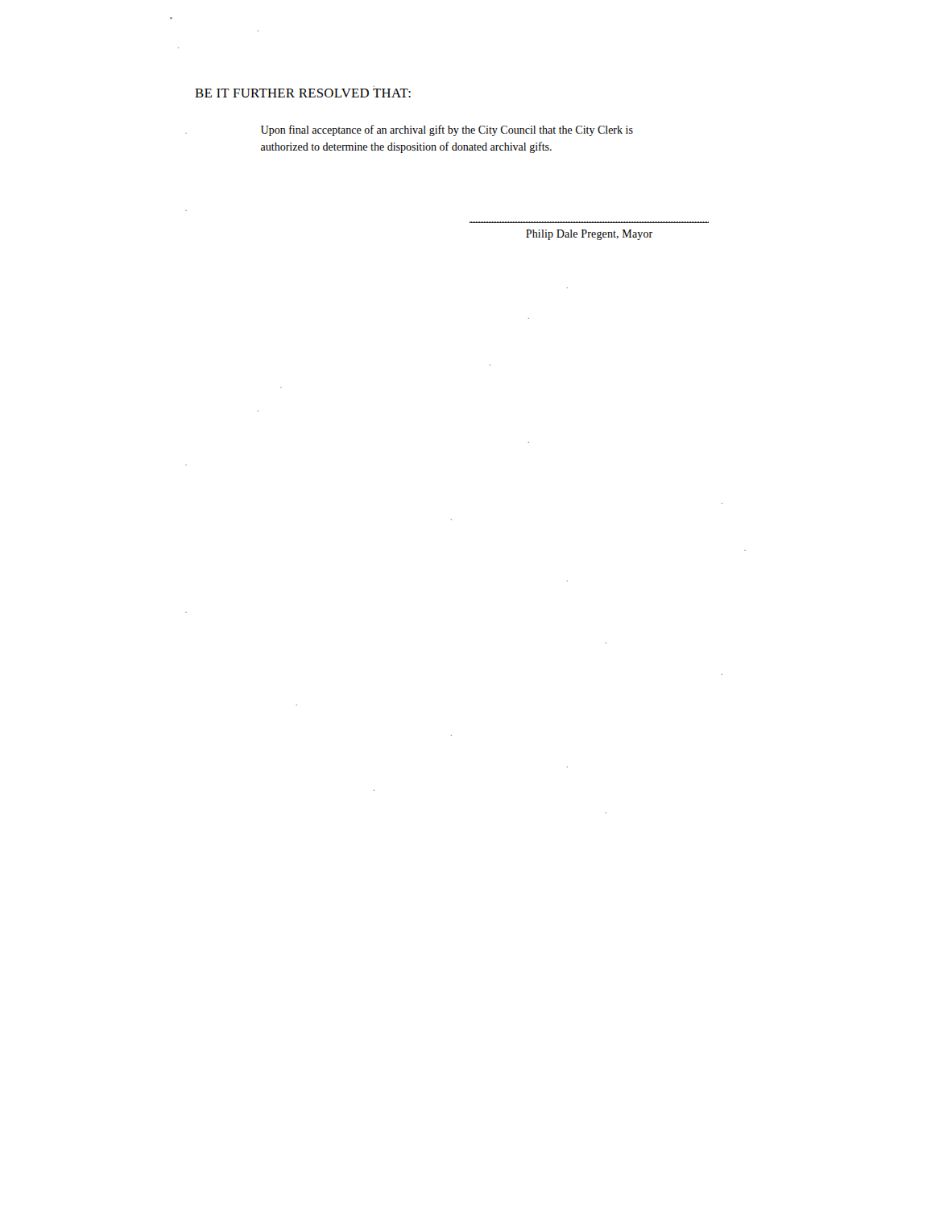• . . . . . . . . . . . . . . . . . . . . . . . .
BE IT FURTHER RESOLVED THAT:
Upon final acceptance of an archival gift by the City Council that the City Clerk is authorized to determine the disposition of donated archival gifts.
Philip Dale Pregent, Mayor